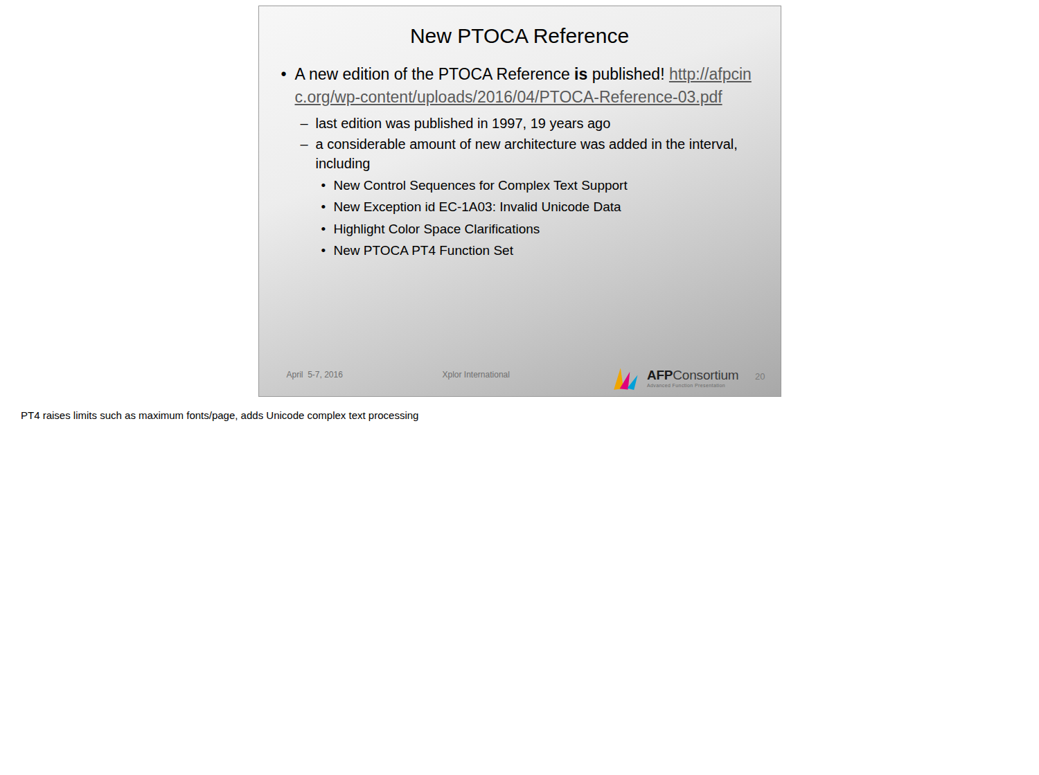New PTOCA Reference
A new edition of the PTOCA Reference is published! http://afpcinc.org/wp-content/uploads/2016/04/PTOCA-Reference-03.pdf
last edition was published in 1997, 19 years ago
a considerable amount of new architecture was added in the interval, including
New Control Sequences for Complex Text Support
New Exception id EC-1A03: Invalid Unicode Data
Highlight Color Space Clarifications
New PTOCA PT4 Function Set
April 5-7, 2016
Xplor International
20
AFPConsortium
Advanced Function Presentation
PT4 raises limits such as maximum fonts/page, adds Unicode complex text processing